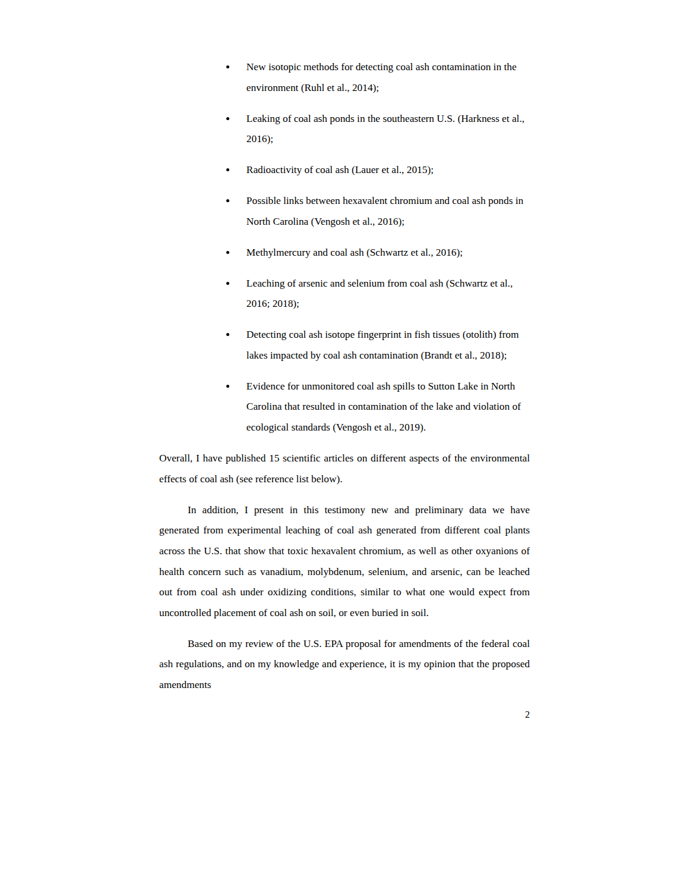New isotopic methods for detecting coal ash contamination in the environment (Ruhl et al., 2014);
Leaking of coal ash ponds in the southeastern U.S. (Harkness et al., 2016);
Radioactivity of coal ash (Lauer et al., 2015);
Possible links between hexavalent chromium and coal ash ponds in North Carolina (Vengosh et al., 2016);
Methylmercury and coal ash (Schwartz et al., 2016);
Leaching of arsenic and selenium from coal ash (Schwartz et al., 2016; 2018);
Detecting coal ash isotope fingerprint in fish tissues (otolith) from lakes impacted by coal ash contamination (Brandt et al., 2018);
Evidence for unmonitored coal ash spills to Sutton Lake in North Carolina that resulted in contamination of the lake and violation of ecological standards (Vengosh et al., 2019).
Overall, I have published 15 scientific articles on different aspects of the environmental effects of coal ash (see reference list below).
In addition, I present in this testimony new and preliminary data we have generated from experimental leaching of coal ash generated from different coal plants across the U.S. that show that toxic hexavalent chromium, as well as other oxyanions of health concern such as vanadium, molybdenum, selenium, and arsenic, can be leached out from coal ash under oxidizing conditions, similar to what one would expect from uncontrolled placement of coal ash on soil, or even buried in soil.
Based on my review of the U.S. EPA proposal for amendments of the federal coal ash regulations, and on my knowledge and experience, it is my opinion that the proposed amendments
2